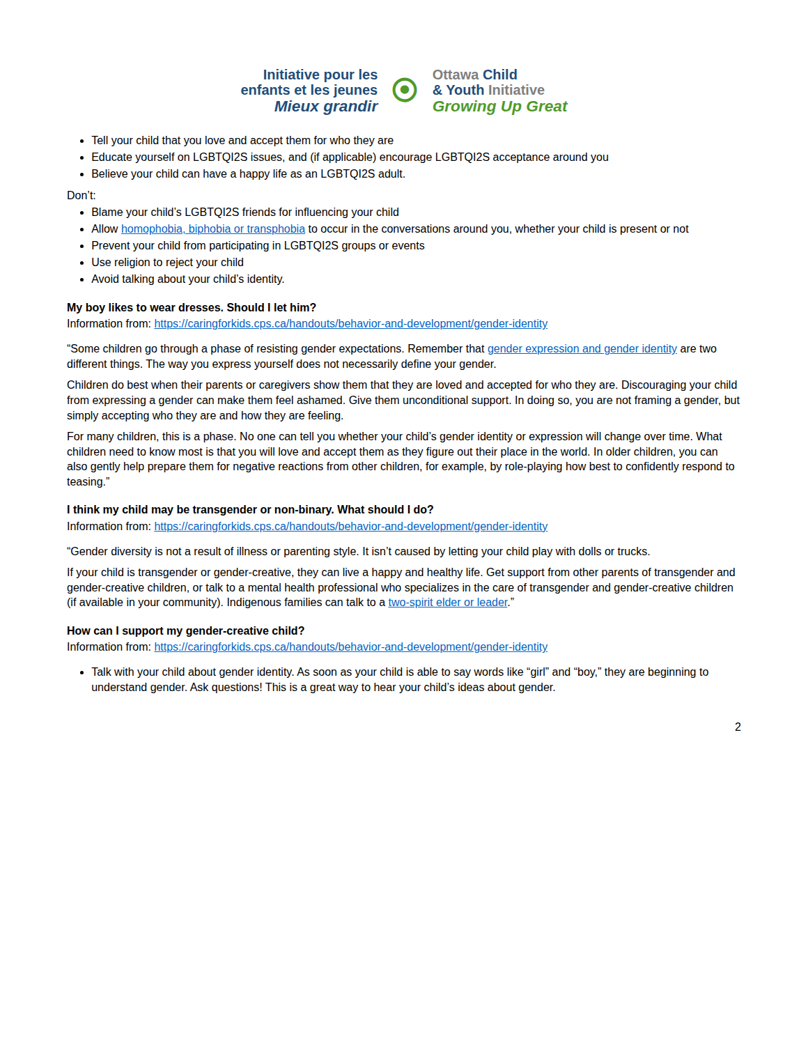Initiative pour les
enfants et les jeunes
Mieux grandir
⦿
Ottawa Child
& Youth Initiative
Growing Up Great
Tell your child that you love and accept them for who they are
Educate yourself on LGBTQI2S issues, and (if applicable) encourage LGBTQI2S acceptance around you
Believe your child can have a happy life as an LGBTQI2S adult.
Don’t:
Blame your child’s LGBTQI2S friends for influencing your child
Allow homophobia, biphobia or transphobia to occur in the conversations around you, whether your child is present or not
Prevent your child from participating in LGBTQI2S groups or events
Use religion to reject your child
Avoid talking about your child’s identity.
My boy likes to wear dresses. Should I let him?
Information from: https://caringforkids.cps.ca/handouts/behavior-and-development/gender-identity
“Some children go through a phase of resisting gender expectations. Remember that gender expression and gender identity are two different things. The way you express yourself does not necessarily define your gender.
Children do best when their parents or caregivers show them that they are loved and accepted for who they are. Discouraging your child from expressing a gender can make them feel ashamed. Give them unconditional support. In doing so, you are not framing a gender, but simply accepting who they are and how they are feeling.
For many children, this is a phase. No one can tell you whether your child’s gender identity or expression will change over time. What children need to know most is that you will love and accept them as they figure out their place in the world. In older children, you can also gently help prepare them for negative reactions from other children, for example, by role-playing how best to confidently respond to teasing.”
I think my child may be transgender or non-binary. What should I do?
Information from: https://caringforkids.cps.ca/handouts/behavior-and-development/gender-identity
“Gender diversity is not a result of illness or parenting style. It isn’t caused by letting your child play with dolls or trucks.
If your child is transgender or gender-creative, they can live a happy and healthy life. Get support from other parents of transgender and gender-creative children, or talk to a mental health professional who specializes in the care of transgender and gender-creative children (if available in your community). Indigenous families can talk to a two-spirit elder or leader.”
How can I support my gender-creative child?
Information from: https://caringforkids.cps.ca/handouts/behavior-and-development/gender-identity
Talk with your child about gender identity. As soon as your child is able to say words like “girl” and “boy,” they are beginning to understand gender. Ask questions! This is a great way to hear your child’s ideas about gender.
2